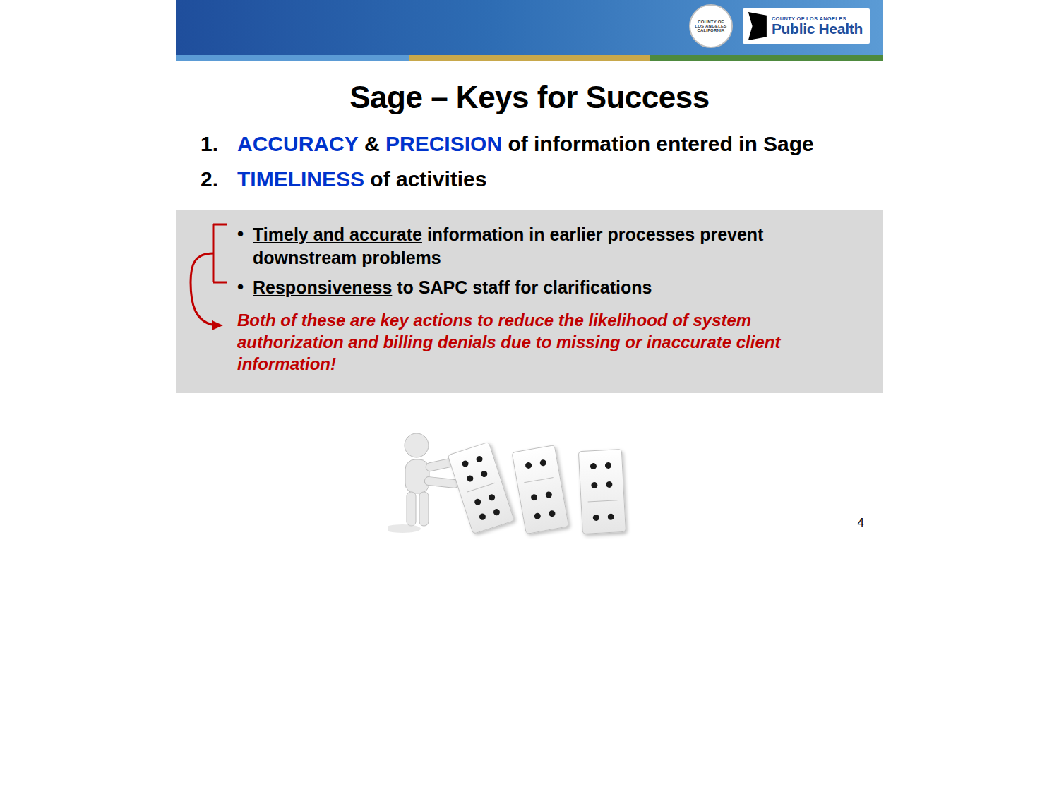COUNTY OF
LOS ANGELES
CALIFORNIA
County of Los Angeles Public Health
Sage – Keys for Success
ACCURACY & PRECISION of information entered in Sage
TIMELINESS of activities
Timely and accurate information in earlier processes prevent downstream problems
Responsiveness to SAPC staff for clarifications
Both of these are key actions to reduce the likelihood of system authorization and billing denials due to missing or inaccurate client information!
4